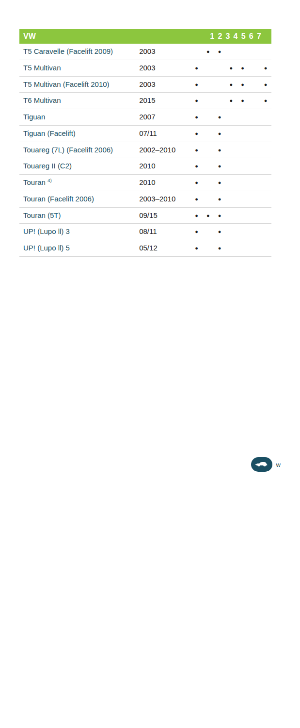| VW | 1234567 |
| --- | --- |
| T5 Caravelle (Facelift 2009) | 2003 | |
| T5 Multivan | 2003 | |
| T5 Multivan (Facelift 2010) | 2003 | |
| T6 Multivan | 2015 | |
| Tiguan | 2007 | |
| Tiguan (Facelift) | 07/11 | |
| Touareg (7L) (Facelift 2006) | 2002–2010 | |
| Touareg II (C2) | 2010 | |
| Touran 4) | 2010 | |
| Touran (Facelift 2006) | 2003–2010 | |
| Touran (5T) | 09/15 | |
| UP! (Lupo ll) 3 | 08/11 | |
| UP! (Lupo ll) 5 | 05/12 | |
w